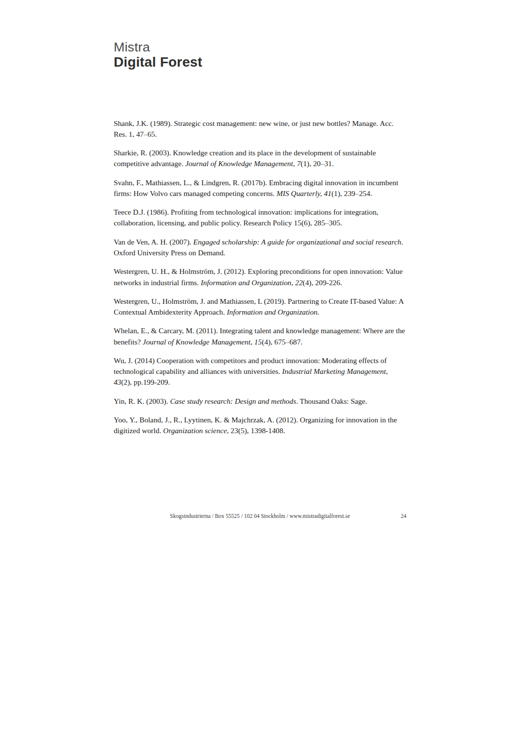Mistra
Digital Forest
Shank, J.K. (1989). Strategic cost management: new wine, or just new bottles? Manage. Acc. Res. 1, 47–65.
Sharkie, R. (2003). Knowledge creation and its place in the development of sustainable competitive advantage. Journal of Knowledge Management, 7(1), 20–31.
Svahn, F., Mathiassen, L., & Lindgren, R. (2017b). Embracing digital innovation in incumbent firms: How Volvo cars managed competing concerns. MIS Quarterly, 41(1), 239–254.
Teece D.J. (1986). Profiting from technological innovation: implications for integration, collaboration, licensing, and public policy. Research Policy 15(6), 285–305.
Van de Ven, A. H. (2007). Engaged scholarship: A guide for organizational and social research. Oxford University Press on Demand.
Westergren, U. H., & Holmström, J. (2012). Exploring preconditions for open innovation: Value networks in industrial firms. Information and Organization, 22(4), 209-226.
Westergren, U., Holmström, J. and Mathiassen, L (2019). Partnering to Create IT-based Value: A Contextual Ambidexterity Approach. Information and Organization.
Whelan, E., & Carcary, M. (2011). Integrating talent and knowledge management: Where are the benefits? Journal of Knowledge Management, 15(4), 675–687.
Wu, J. (2014) Cooperation with competitors and product innovation: Moderating effects of technological capability and alliances with universities. Industrial Marketing Management, 43(2), pp.199-209.
Yin, R. K. (2003). Case study research: Design and methods. Thousand Oaks: Sage.
Yoo, Y., Boland, J., R., Lyytinen, K. & Majchrzak, A. (2012). Organizing for innovation in the digitized world. Organization science, 23(5), 1398-1408.
Skogsindustrierna / Box 55525 / 102 04 Stockholm / www.mistradigitalforest.se
24